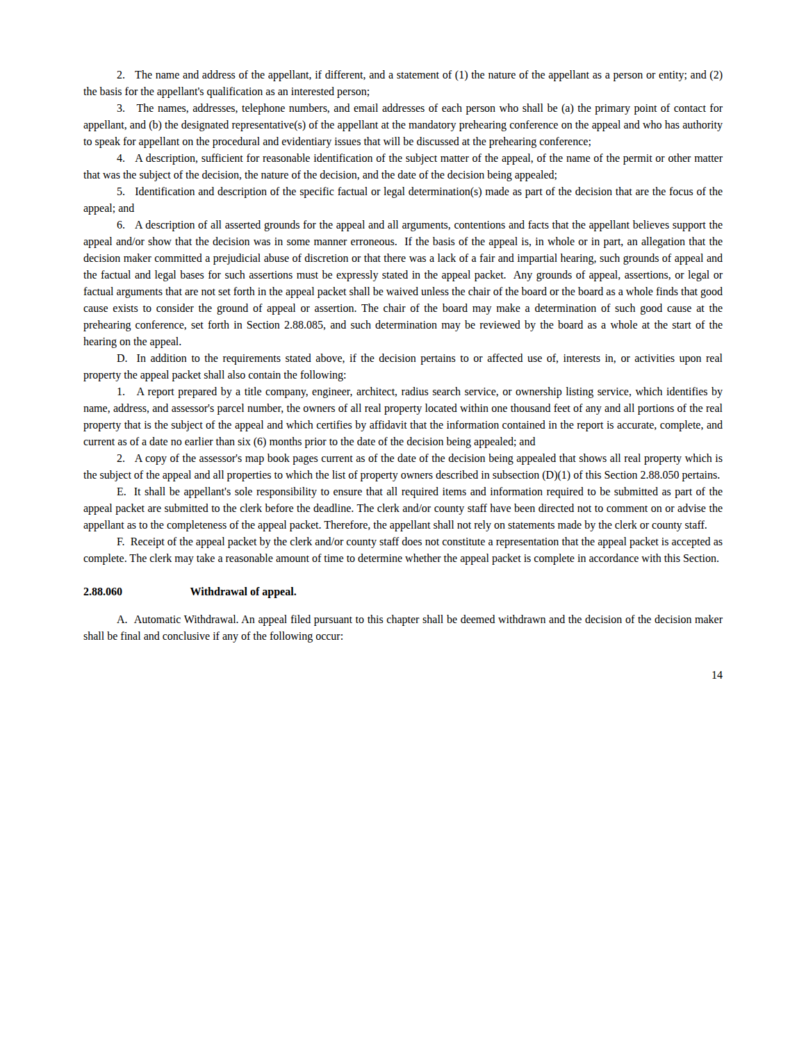2. The name and address of the appellant, if different, and a statement of (1) the nature of the appellant as a person or entity; and (2) the basis for the appellant's qualification as an interested person;
3. The names, addresses, telephone numbers, and email addresses of each person who shall be (a) the primary point of contact for appellant, and (b) the designated representative(s) of the appellant at the mandatory prehearing conference on the appeal and who has authority to speak for appellant on the procedural and evidentiary issues that will be discussed at the prehearing conference;
4. A description, sufficient for reasonable identification of the subject matter of the appeal, of the name of the permit or other matter that was the subject of the decision, the nature of the decision, and the date of the decision being appealed;
5. Identification and description of the specific factual or legal determination(s) made as part of the decision that are the focus of the appeal; and
6. A description of all asserted grounds for the appeal and all arguments, contentions and facts that the appellant believes support the appeal and/or show that the decision was in some manner erroneous. If the basis of the appeal is, in whole or in part, an allegation that the decision maker committed a prejudicial abuse of discretion or that there was a lack of a fair and impartial hearing, such grounds of appeal and the factual and legal bases for such assertions must be expressly stated in the appeal packet. Any grounds of appeal, assertions, or legal or factual arguments that are not set forth in the appeal packet shall be waived unless the chair of the board or the board as a whole finds that good cause exists to consider the ground of appeal or assertion. The chair of the board may make a determination of such good cause at the prehearing conference, set forth in Section 2.88.085, and such determination may be reviewed by the board as a whole at the start of the hearing on the appeal.
D. In addition to the requirements stated above, if the decision pertains to or affected use of, interests in, or activities upon real property the appeal packet shall also contain the following:
1. A report prepared by a title company, engineer, architect, radius search service, or ownership listing service, which identifies by name, address, and assessor's parcel number, the owners of all real property located within one thousand feet of any and all portions of the real property that is the subject of the appeal and which certifies by affidavit that the information contained in the report is accurate, complete, and current as of a date no earlier than six (6) months prior to the date of the decision being appealed; and
2. A copy of the assessor's map book pages current as of the date of the decision being appealed that shows all real property which is the subject of the appeal and all properties to which the list of property owners described in subsection (D)(1) of this Section 2.88.050 pertains.
E. It shall be appellant's sole responsibility to ensure that all required items and information required to be submitted as part of the appeal packet are submitted to the clerk before the deadline. The clerk and/or county staff have been directed not to comment on or advise the appellant as to the completeness of the appeal packet. Therefore, the appellant shall not rely on statements made by the clerk or county staff.
F. Receipt of the appeal packet by the clerk and/or county staff does not constitute a representation that the appeal packet is accepted as complete. The clerk may take a reasonable amount of time to determine whether the appeal packet is complete in accordance with this Section.
2.88.060 Withdrawal of appeal.
A. Automatic Withdrawal. An appeal filed pursuant to this chapter shall be deemed withdrawn and the decision of the decision maker shall be final and conclusive if any of the following occur:
14